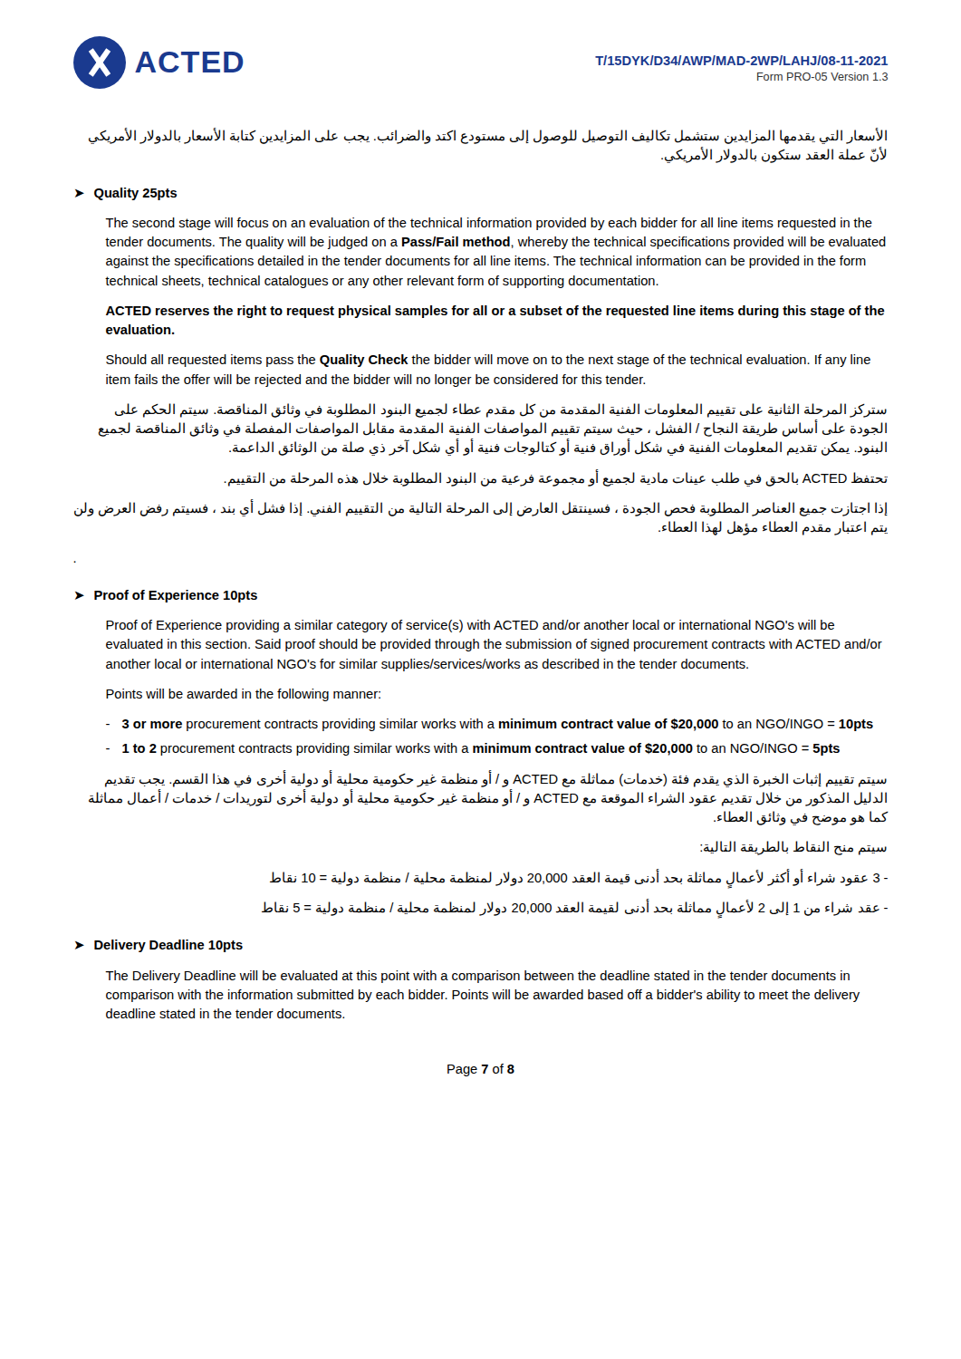ACTED
T/15DYK/D34/AWP/MAD-2WP/LAHJ/08-11-2021
Form PRO-05 Version 1.3
الأسعار التي يقدمها المزايدين ستشمل تكاليف التوصيل للوصول إلى مستودع اكتد والضرائب. يجب على المزايدين كتابة الأسعار بالدولار الأمريكي لأنّ عملة العقد ستكون بالدولار الأمريكي.
➤ Quality 25pts
The second stage will focus on an evaluation of the technical information provided by each bidder for all line items requested in the tender documents. The quality will be judged on a Pass/Fail method, whereby the technical specifications provided will be evaluated against the specifications detailed in the tender documents for all line items. The technical information can be provided in the form technical sheets, technical catalogues or any other relevant form of supporting documentation.
ACTED reserves the right to request physical samples for all or a subset of the requested line items during this stage of the evaluation.
Should all requested items pass the Quality Check the bidder will move on to the next stage of the technical evaluation. If any line item fails the offer will be rejected and the bidder will no longer be considered for this tender.
ستركز المرحلة الثانية على تقييم المعلومات الفنية المقدمة من كل مقدم عطاء لجميع البنود المطلوبة في وثائق المناقصة. سيتم الحكم على الجودة على أساس طريقة النجاح / الفشل ، حيث سيتم تقييم المواصفات الفنية المقدمة مقابل المواصفات المفصلة في وثائق المناقصة لجميع البنود. يمكن تقديم المعلومات الفنية في شكل أوراق فنية أو كتالوجات فنية أو أي شكل آخر ذي صلة من الوثائق الداعمة.
تحتفظ ACTED بالحق في طلب عينات مادية لجميع أو مجموعة فرعية من البنود المطلوبة خلال هذه المرحلة من التقييم.
إذا اجتازت جميع العناصر المطلوبة فحص الجودة ، فسينتقل العارض إلى المرحلة التالية من التقييم الفني. إذا فشل أي بند ، فسيتم رفض العرض ولن يتم اعتبار مقدم العطاء مؤهل لهذا العطاء.
.
➤ Proof of Experience 10pts
Proof of Experience providing a similar category of service(s) with ACTED and/or another local or international NGO's will be evaluated in this section. Said proof should be provided through the submission of signed procurement contracts with ACTED and/or another local or international NGO's for similar supplies/services/works as described in the tender documents.
Points will be awarded in the following manner:
3 or more procurement contracts providing similar works with a minimum contract value of $20,000 to an NGO/INGO = 10pts
1 to 2 procurement contracts providing similar works with a minimum contract value of $20,000 to an NGO/INGO = 5pts
سيتم تقييم إثبات الخبرة الذي يقدم فئة (خدمات) مماثلة مع ACTED و / أو منظمة غير حكومية محلية أو دولية أخرى في هذا القسم. يجب تقديم الدليل المذكور من خلال تقديم عقود الشراء الموقعة مع ACTED و / أو منظمة غير حكومية محلية أو دولية أخرى لتوريدات / خدمات / أعمال مماثلة كما هو موضح في وثائق العطاء.
سيتم منح النقاط بالطريقة التالية:
- 3 عقود شراء أو أكثر لأعمالٍ مماثلة بحد أدنى قيمة العقد 20,000 دولار لمنظمة محلية / منظمة دولية = 10 نقاط
- عقد شراء من 1 إلى 2 لأعمالٍ مماثلة بحد أدنى لقيمة العقد 20,000 دولار لمنظمة محلية / منظمة دولية = 5 نقاط
➤ Delivery Deadline 10pts
The Delivery Deadline will be evaluated at this point with a comparison between the deadline stated in the tender documents in comparison with the information submitted by each bidder. Points will be awarded based off a bidder's ability to meet the delivery deadline stated in the tender documents.
Page 7 of 8